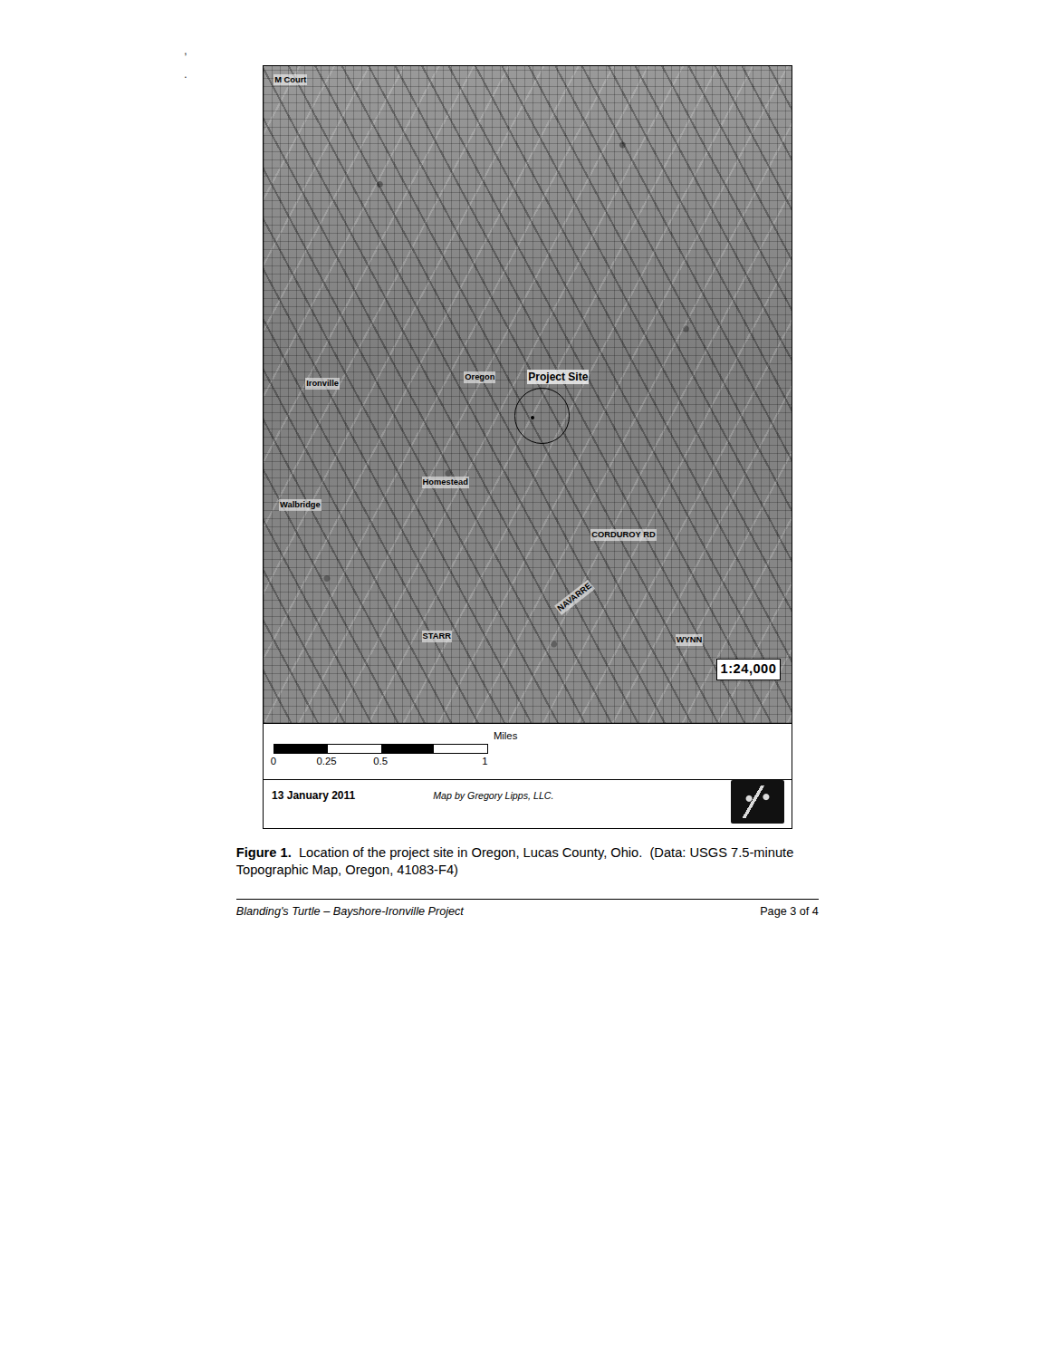,
.
M Court Ironville Oregon Project Site Homestead Walbridge CORDUROY RD STARR WYNN NAVARRE
1:24,000
Miles
0 0.25 0.5 1
13 January 2011 Map by Gregory Lipps, LLC.
Figure 1. Location of the project site in Oregon, Lucas County, Ohio. (Data: USGS 7.5-minute Topographic Map, Oregon, 41083-F4)
Blanding's Turtle – Bayshore-Ironville Project Page 3 of 4